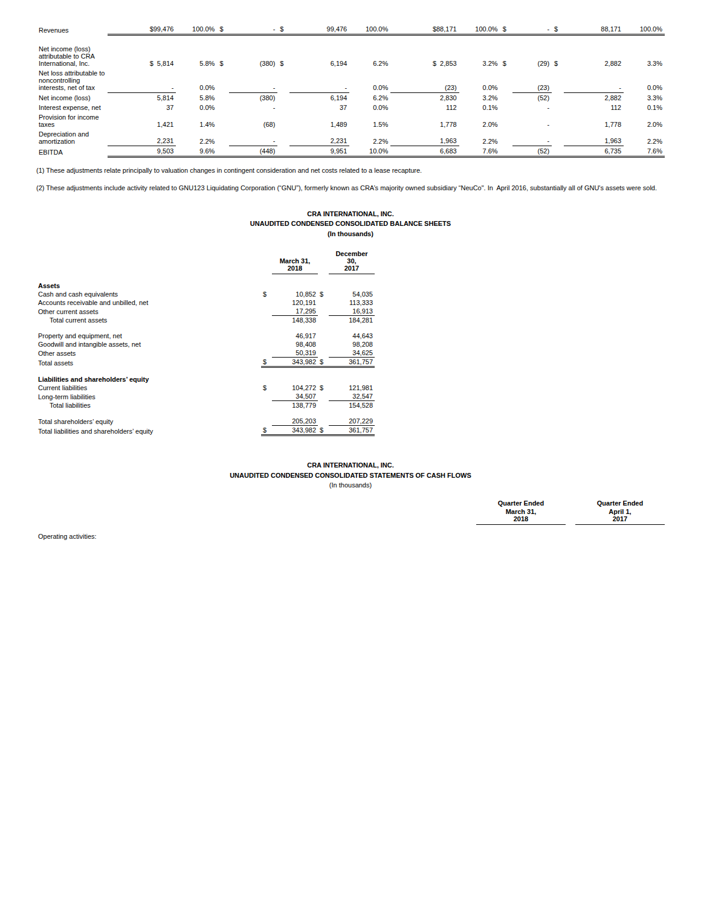| Revenues | $99,476 | 100.0% | $ | - | $ | 99,476 | 100.0% | $88,171 | 100.0% | $ | - | $ | 88,171 | 100.0% |
| Net income (loss) attributable to CRA International, Inc. | $ 5,814 | 5.8% | $ | (380) | $ | 6,194 | 6.2% | $ 2,853 | 3.2% | $ | (29) | $ | 2,882 | 3.3% |
| Net loss attributable to noncontrolling interests, net of tax | - | 0.0% | | - | | - | 0.0% | (23) | 0.0% | | (23) | | - | 0.0% |
| Net income (loss) | 5,814 | 5.8% | | (380) | | 6,194 | 6.2% | 2,830 | 3.2% | | (52) | | 2,882 | 3.3% |
| Interest expense, net | 37 | 0.0% | | - | | 37 | 0.0% | 112 | 0.1% | | - | | 112 | 0.1% |
| Provision for income taxes | 1,421 | 1.4% | | (68) | | 1,489 | 1.5% | 1,778 | 2.0% | | - | | 1,778 | 2.0% |
| Depreciation and amortization | 2,231 | 2.2% | | - | | 2,231 | 2.2% | 1,963 | 2.2% | | - | | 1,963 | 2.2% |
| EBITDA | 9,503 | 9.6% | | (448) | | 9,951 | 10.0% | 6,683 | 7.6% | | (52) | | 6,735 | 7.6% |
(1) These adjustments relate principally to valuation changes in contingent consideration and net costs related to a lease recapture.
(2) These adjustments include activity related to GNU123 Liquidating Corporation (“GNU”), formerly known as CRA’s majority owned subsidiary “NeuCo". In April 2016, substantially all of GNU's assets were sold.
CRA INTERNATIONAL, INC.
UNAUDITED CONDENSED CONSOLIDATED BALANCE SHEETS
(In thousands)
| | | March 31, 2018 | | December 30, 2017 |
| Assets | | | | |
| Cash and cash equivalents | $ | 10,852 | $ | 54,035 |
| Accounts receivable and unbilled, net | | 120,191 | | 113,333 |
| Other current assets | | 17,295 | | 16,913 |
| Total current assets | | 148,338 | | 184,281 |
| Property and equipment, net | | 46,917 | | 44,643 |
| Goodwill and intangible assets, net | | 98,408 | | 98,208 |
| Other assets | | 50,319 | | 34,625 |
| Total assets | $ | 343,982 | $ | 361,757 |
| Liabilities and shareholders’ equity | | | | |
| Current liabilities | $ | 104,272 | $ | 121,981 |
| Long-term liabilities | | 34,507 | | 32,547 |
| Total liabilities | | 138,779 | | 154,528 |
| Total shareholders’ equity | | 205,203 | | 207,229 |
| Total liabilities and shareholders’ equity | $ | 343,982 | $ | 361,757 |
CRA INTERNATIONAL, INC.
UNAUDITED CONDENSED CONSOLIDATED STATEMENTS OF CASH FLOWS
(In thousands)
| | Quarter Ended | | Quarter Ended |
| | March 31, 2018 | | April 1, 2017 |
| Operating activities: | | | |